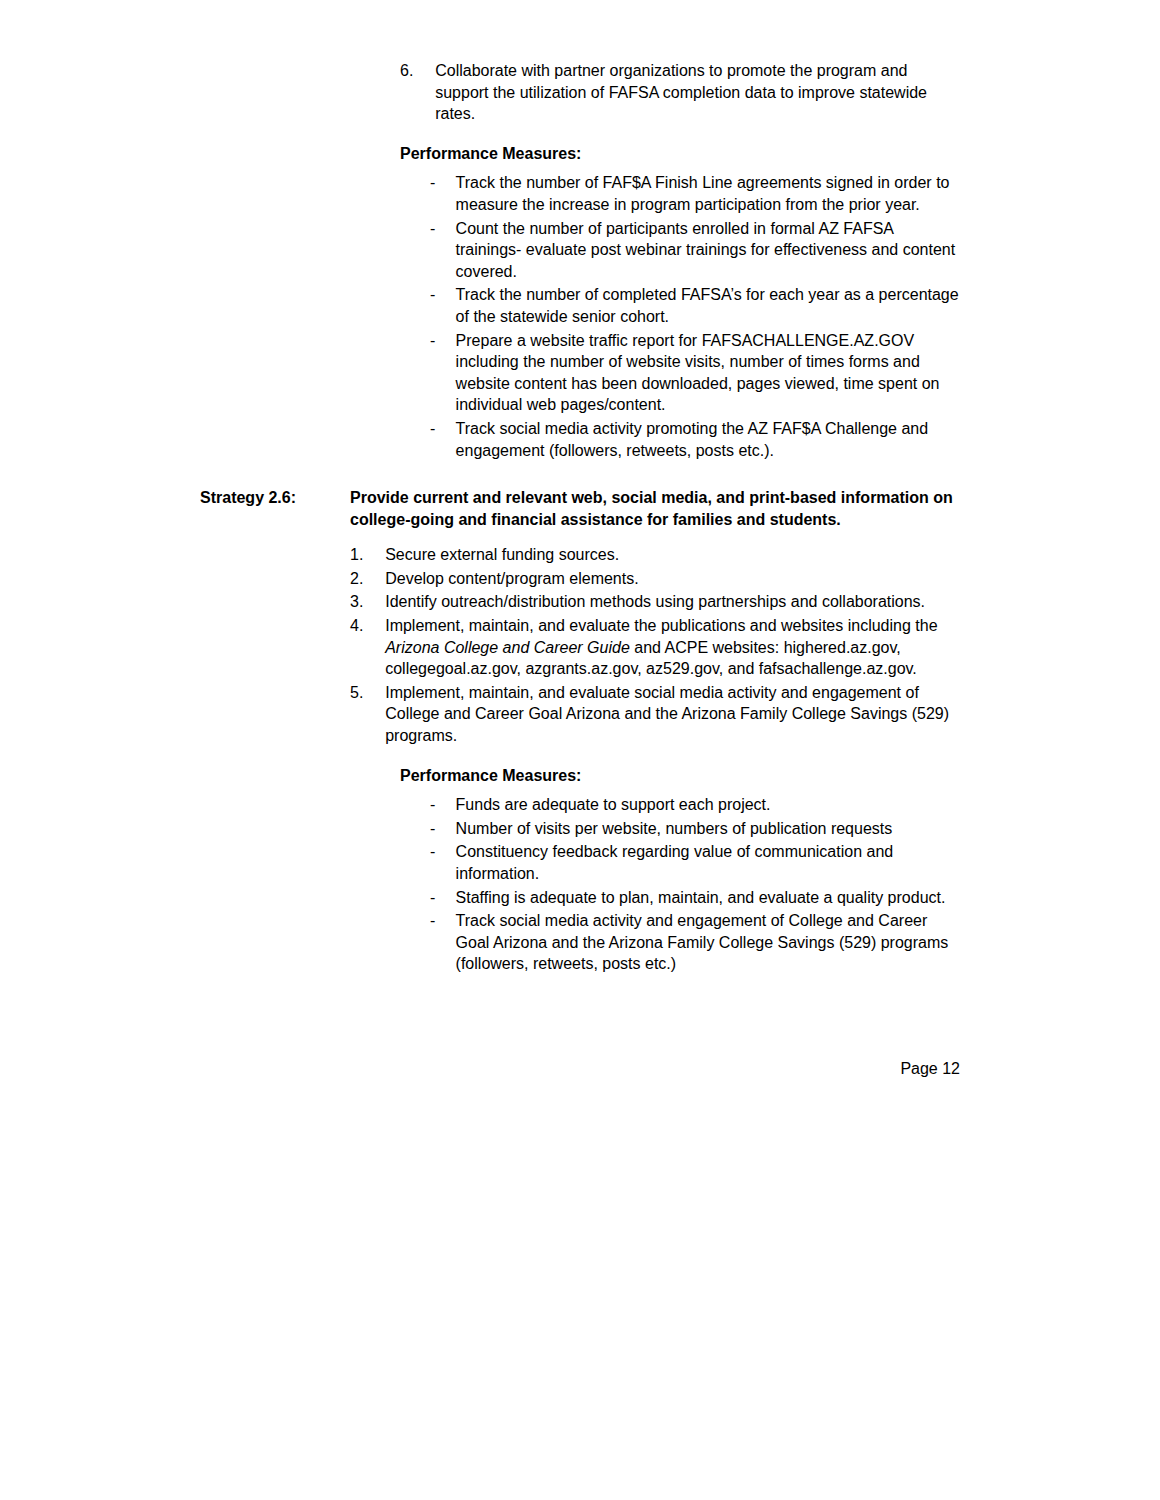6. Collaborate with partner organizations to promote the program and support the utilization of FAFSA completion data to improve statewide rates.
Performance Measures:
-Track the number of FAF$A Finish Line agreements signed in order to measure the increase in program participation from the prior year.
-Count the number of participants enrolled in formal AZ FAFSA trainings- evaluate post webinar trainings for effectiveness and content covered.
-Track the number of completed FAFSA’s for each year as a percentage of the statewide senior cohort.
-Prepare a website traffic report for FAFSACHALLENGE.AZ.GOV including the number of website visits, number of times forms and website content has been downloaded, pages viewed, time spent on individual web pages/content.
-Track social media activity promoting the AZ FAF$A Challenge and engagement (followers, retweets, posts etc.).
Strategy 2.6:
Provide current and relevant web, social media, and print-based information on college-going and financial assistance for families and students.
1. Secure external funding sources.
2. Develop content/program elements.
3. Identify outreach/distribution methods using partnerships and collaborations.
4. Implement, maintain, and evaluate the publications and websites including the Arizona College and Career Guide and ACPE websites: highered.az.gov, collegegoal.az.gov, azgrants.az.gov, az529.gov, and fafsachallenge.az.gov.
5. Implement, maintain, and evaluate social media activity and engagement of College and Career Goal Arizona and the Arizona Family College Savings (529) programs.
Performance Measures:
-Funds are adequate to support each project.
-Number of visits per website, numbers of publication requests
-Constituency feedback regarding value of communication and information.
-Staffing is adequate to plan, maintain, and evaluate a quality product.
-Track social media activity and engagement of College and Career Goal Arizona and the Arizona Family College Savings (529) programs (followers, retweets, posts etc.)
Page 12